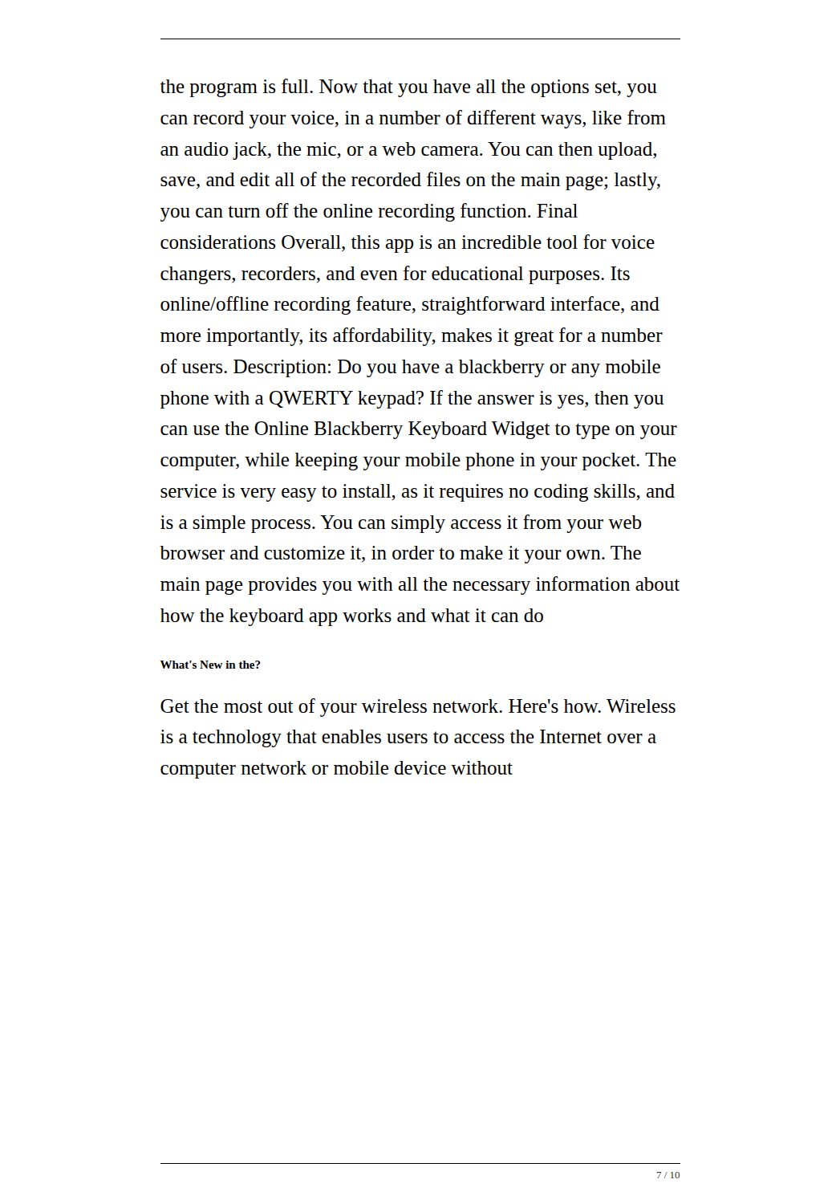the program is full. Now that you have all the options set, you can record your voice, in a number of different ways, like from an audio jack, the mic, or a web camera. You can then upload, save, and edit all of the recorded files on the main page; lastly, you can turn off the online recording function. Final considerations Overall, this app is an incredible tool for voice changers, recorders, and even for educational purposes. Its online/offline recording feature, straightforward interface, and more importantly, its affordability, makes it great for a number of users. Description: Do you have a blackberry or any mobile phone with a QWERTY keypad? If the answer is yes, then you can use the Online Blackberry Keyboard Widget to type on your computer, while keeping your mobile phone in your pocket. The service is very easy to install, as it requires no coding skills, and is a simple process. You can simply access it from your web browser and customize it, in order to make it your own. The main page provides you with all the necessary information about how the keyboard app works and what it can do
What's New in the?
Get the most out of your wireless network. Here's how. Wireless is a technology that enables users to access the Internet over a computer network or mobile device without
7 / 10